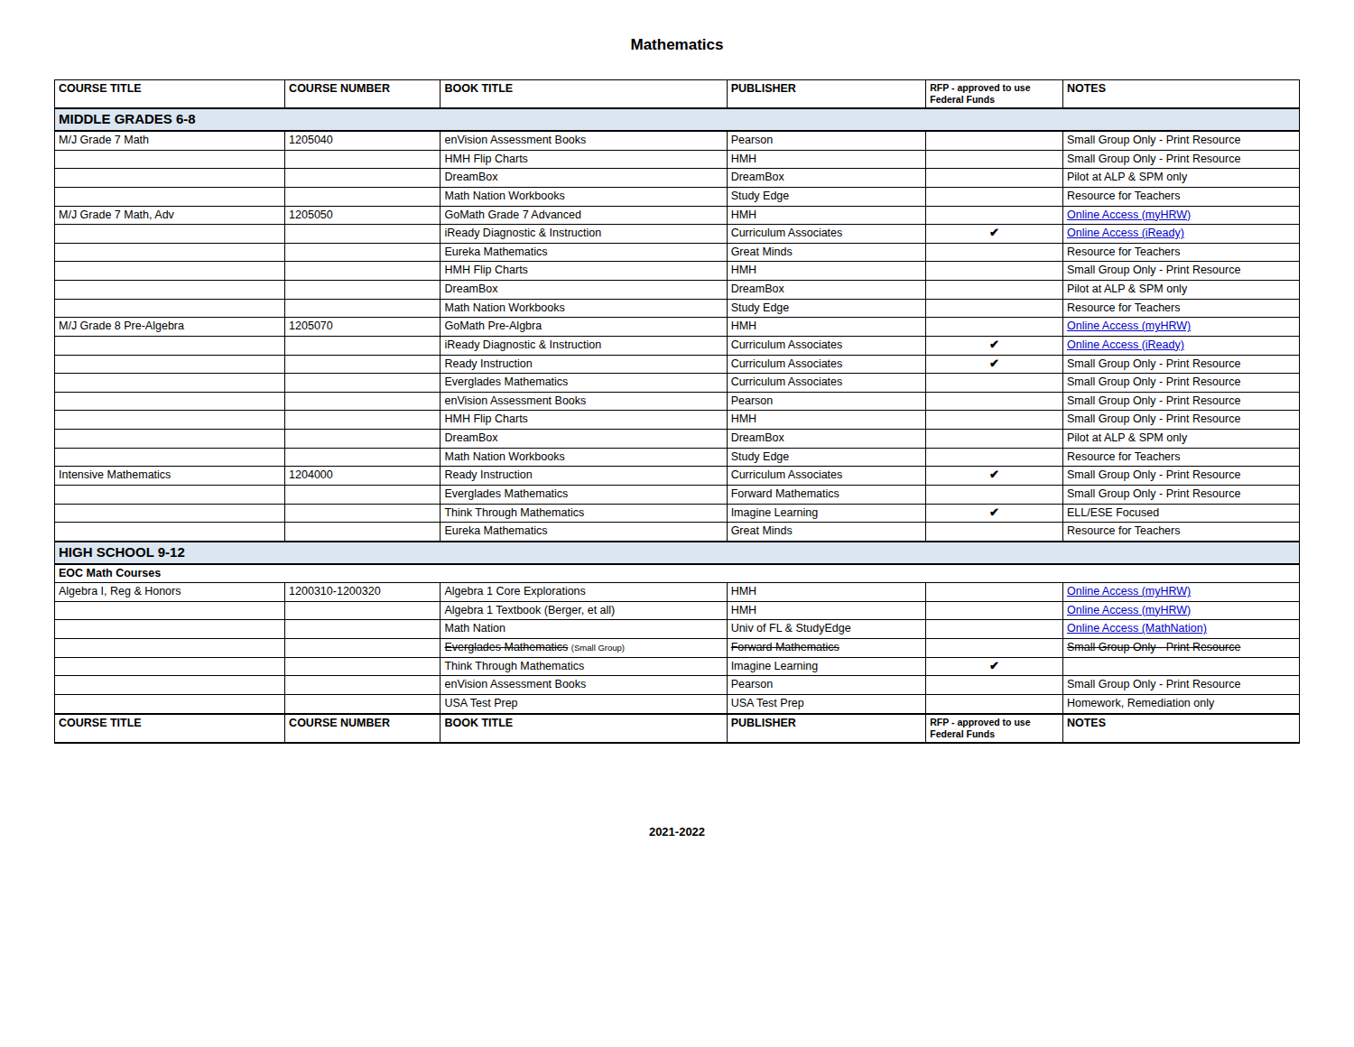Mathematics
| COURSE TITLE | COURSE NUMBER | BOOK TITLE | PUBLISHER | RFP - approved to use Federal Funds | NOTES |
| --- | --- | --- | --- | --- | --- |
| MIDDLE GRADES 6-8 |
| M/J Grade 7 Math | 1205040 | enVision Assessment Books | Pearson | | Small Group Only - Print Resource |
| | | HMH Flip Charts | HMH | | Small Group Only - Print Resource |
| | | DreamBox | DreamBox | | Pilot at ALP & SPM only |
| | | Math Nation Workbooks | Study Edge | | Resource for Teachers |
| M/J Grade 7 Math, Adv | 1205050 | GoMath Grade 7 Advanced | HMH | | Online Access (myHRW) |
| | | iReady Diagnostic & Instruction | Curriculum Associates | ✔ | Online Access (iReady) |
| | | Eureka Mathematics | Great Minds | | Resource for Teachers |
| | | HMH Flip Charts | HMH | | Small Group Only - Print Resource |
| | | DreamBox | DreamBox | | Pilot at ALP & SPM only |
| | | Math Nation Workbooks | Study Edge | | Resource for Teachers |
| M/J Grade 8 Pre-Algebra | 1205070 | GoMath Pre-Algbra | HMH | | Online Access (myHRW) |
| | | iReady Diagnostic & Instruction | Curriculum Associates | ✔ | Online Access (iReady) |
| | | Ready Instruction | Curriculum Associates | ✔ | Small Group Only - Print Resource |
| | | Everglades Mathematics | Curriculum Associates | | Small Group Only - Print Resource |
| | | enVision Assessment Books | Pearson | | Small Group Only - Print Resource |
| | | HMH Flip Charts | HMH | | Small Group Only - Print Resource |
| | | DreamBox | DreamBox | | Pilot at ALP & SPM only |
| | | Math Nation Workbooks | Study Edge | | Resource for Teachers |
| Intensive Mathematics | 1204000 | Ready Instruction | Curriculum Associates | ✔ | Small Group Only - Print Resource |
| | | Everglades Mathematics | Forward Mathematics | | Small Group Only - Print Resource |
| | | Think Through Mathematics | Imagine Learning | ✔ | ELL/ESE Focused |
| | | Eureka Mathematics | Great Minds | | Resource for Teachers |
| HIGH SCHOOL 9-12 |
| EOC Math Courses |
| Algebra I, Reg & Honors | 1200310-1200320 | Algebra 1 Core Explorations | HMH | | Online Access (myHRW) |
| | | Algebra 1 Textbook (Berger, et all) | HMH | | Online Access (myHRW) |
| | | Math Nation | Univ of FL & StudyEdge | | Online Access (MathNation) |
| | | Everglades Mathematics (Small Group) | Forward Mathematics | | Small Group Only - Print Resource |
| | | Think Through Mathematics | Imagine Learning | ✔ | |
| | | enVision Assessment Books | Pearson | | Small Group Only - Print Resource |
| | | USA Test Prep | USA Test Prep | | Homework, Remediation only |
| COURSE TITLE | COURSE NUMBER | BOOK TITLE | PUBLISHER | RFP - approved to use Federal Funds | NOTES |
2021-2022